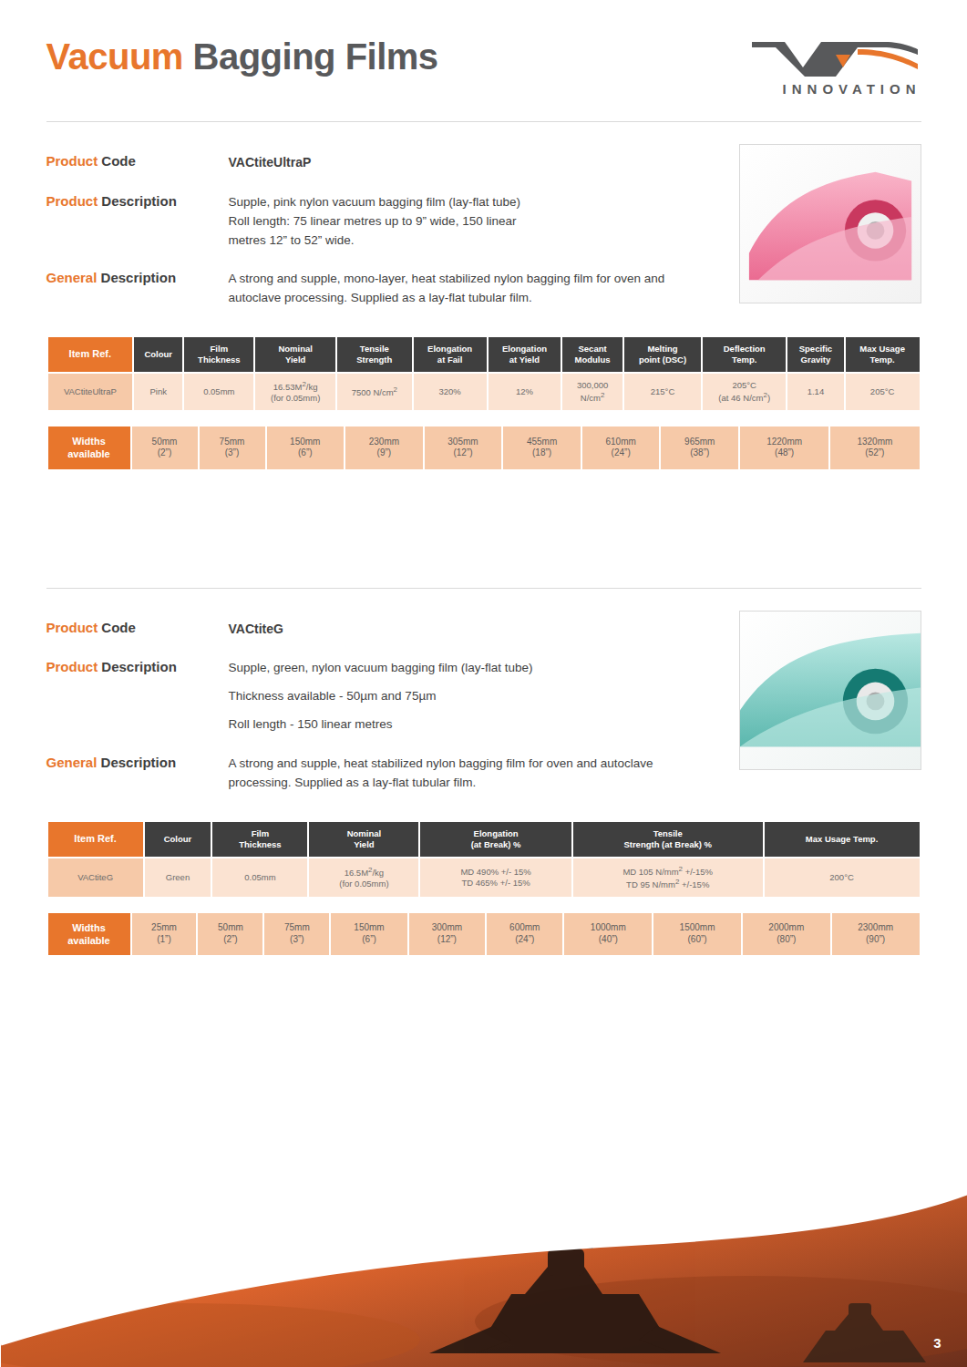Vacuum Bagging Films
INNOVATION
Product Code
VACtiteUltraP
Product Description
Supple, pink nylon vacuum bagging film (lay-flat tube)
Roll length: 75 linear metres up to 9” wide, 150 linear
metres 12” to 52” wide.
General Description
A strong and supple, mono-layer, heat stabilized nylon bagging film for oven and autoclave processing. Supplied as a lay-flat tubular film.
| Item Ref. | Colour | Film Thickness | Nominal Yield | Tensile Strength | Elongation at Fail | Elongation at Yield | Secant Modulus | Melting point (DSC) | Deflection Temp. | Specific Gravity | Max Usage Temp. |
| --- | --- | --- | --- | --- | --- | --- | --- | --- | --- | --- | --- |
| VACtiteUltraP | Pink | 0.05mm | 16.53M 2 /kg (for 0.05mm) | 7500 N/cm 2 | 320% | 12% | 300,000 N/cm 2 | 215°C | 205°C (at 46 N/cm 2 ) | 1.14 | 205°C |
| Widths available | 50mm (2”) | 75mm (3”) | 150mm (6”) | 230mm (9”) | 305mm (12”) | 455mm (18”) | 610mm (24”) | 965mm (38”) | 1220mm (48”) | 1320mm (52”) |
Product Code
VACtiteG
Product Description
Supple, green, nylon vacuum bagging film (lay-flat tube)
Thickness available - 50µm and 75µm
Roll length - 150 linear metres
General Description
A strong and supple, heat stabilized nylon bagging film for oven and autoclave processing. Supplied as a lay-flat tubular film.
| Item Ref. | Colour | Film Thickness | Nominal Yield | Elongation (at Break) % | Tensile Strength (at Break) % | Max Usage Temp. |
| --- | --- | --- | --- | --- | --- | --- |
| VACtiteG | Green | 0.05mm | 16.5M 2 /kg (for 0.05mm) | MD 490% +/- 15% TD 465% +/- 15% | MD 105 N/mm 2 +/-15% TD 95 N/mm 2 +/-15% | 200°C |
| Widths available | 25mm (1”) | 50mm (2”) | 75mm (3”) | 150mm (6”) | 300mm (12”) | 600mm (24”) | 1000mm (40”) | 1500mm (60”) | 2000mm (80”) | 2300mm (90”) |
3